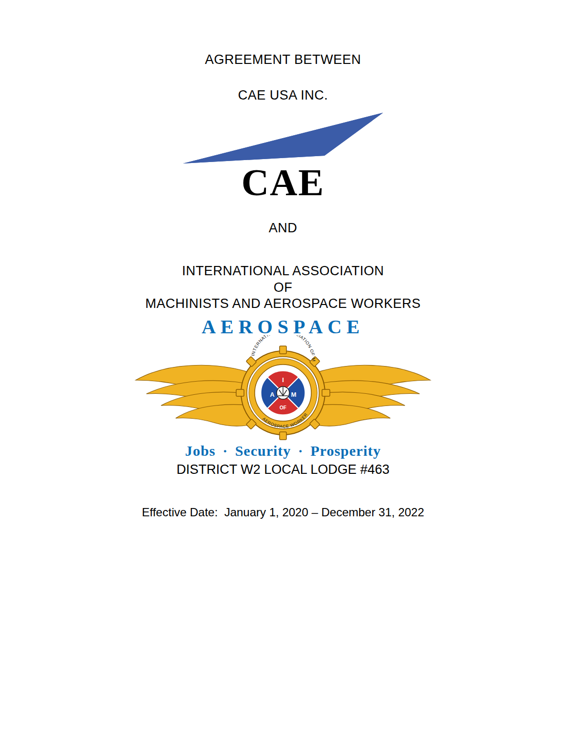AGREEMENT BETWEEN
CAE USA INC.
CAE
AND
INTERNATIONAL ASSOCIATION
OF
MACHINISTS AND AEROSPACE WORKERS
AEROSPACE
INTERNATIONAL ASSOCIATION OF MACHINISTS AND AEROSPACE WORKERS I A M OF
Jobs · Security · Prosperity
DISTRICT W2 LOCAL LODGE #463
Effective Date: January 1, 2020 – December 31, 2022